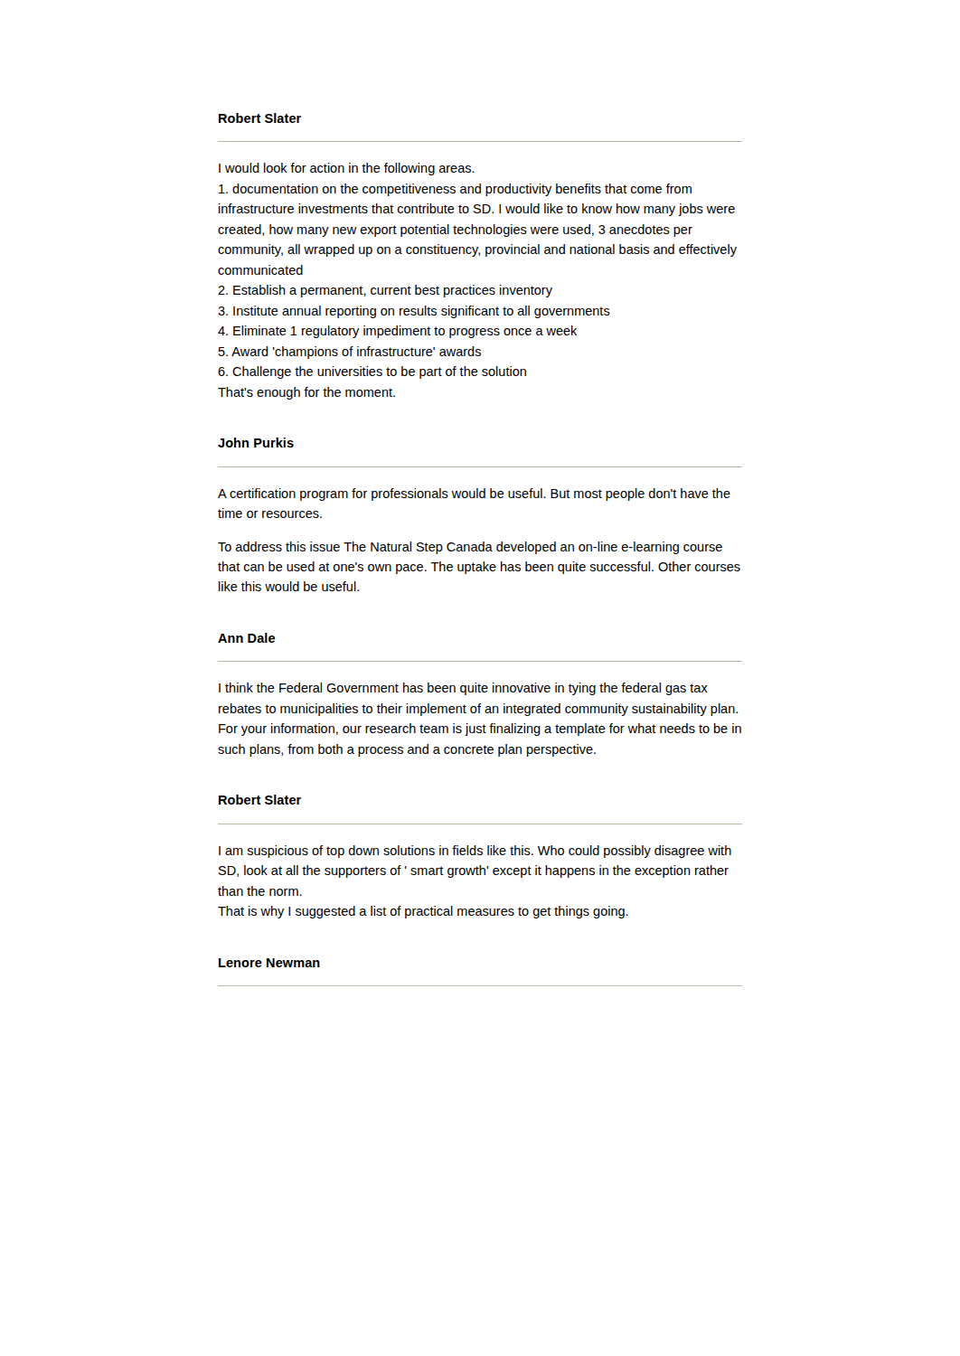Robert Slater
I would look for action in the following areas.
1. documentation on the competitiveness and productivity benefits that come from infrastructure investments that contribute to SD. I would like to know how many jobs were created, how many new export potential technologies were used, 3 anecdotes per community, all wrapped up on a constituency, provincial and national basis and effectively communicated
2. Establish a permanent, current best practices inventory
3. Institute annual reporting on results significant to all governments
4. Eliminate 1 regulatory impediment to progress once a week
5. Award 'champions of infrastructure' awards
6. Challenge the universities to be part of the solution
That's enough for the moment.
John Purkis
A certification program for professionals would be useful. But most people don't have the time or resources.
To address this issue The Natural Step Canada developed an on-line e-learning course that can be used at one's own pace. The uptake has been quite successful. Other courses like this would be useful.
Ann Dale
I think the Federal Government has been quite innovative in tying the federal gas tax rebates to municipalities to their implement of an integrated community sustainability plan. For your information, our research team is just finalizing a template for what needs to be in such plans, from both a process and a concrete plan perspective.
Robert Slater
I am suspicious of top down solutions in fields like this. Who could possibly disagree with SD, look at all the supporters of ' smart growth' except it happens in the exception rather than the norm.
That is why I suggested a list of practical measures to get things going.
Lenore Newman